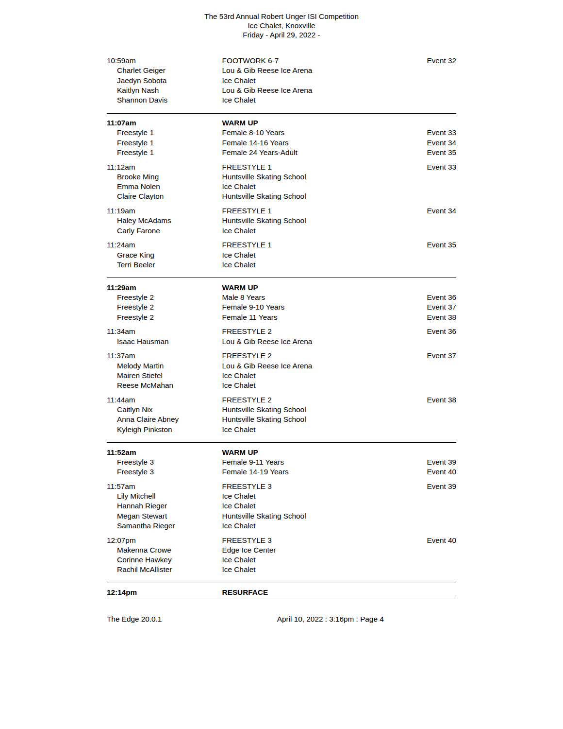The 53rd Annual Robert Unger ISI Competition
Ice Chalet, Knoxville
Friday - April 29, 2022 -
| 10:59am | FOOTWORK 6-7 | Event 32 |
| Charlet Geiger | Lou & Gib Reese Ice Arena | |
| Jaedyn Sobota | Ice Chalet | |
| Kaitlyn Nash | Lou & Gib Reese Ice Arena | |
| Shannon Davis | Ice Chalet | |
| 11:07am | WARM UP | |
| Freestyle 1 | Female 8-10 Years | Event 33 |
| Freestyle 1 | Female 14-16 Years | Event 34 |
| Freestyle 1 | Female 24 Years-Adult | Event 35 |
| 11:12am | FREESTYLE 1 | Event 33 |
| Brooke Ming | Huntsville Skating School | |
| Emma Nolen | Ice Chalet | |
| Claire Clayton | Huntsville Skating School | |
| 11:19am | FREESTYLE 1 | Event 34 |
| Haley McAdams | Huntsville Skating School | |
| Carly Farone | Ice Chalet | |
| 11:24am | FREESTYLE 1 | Event 35 |
| Grace King | Ice Chalet | |
| Terri Beeler | Ice Chalet | |
| 11:29am | WARM UP | |
| Freestyle 2 | Male 8 Years | Event 36 |
| Freestyle 2 | Female 9-10 Years | Event 37 |
| Freestyle 2 | Female 11 Years | Event 38 |
| 11:34am | FREESTYLE 2 | Event 36 |
| Isaac Hausman | Lou & Gib Reese Ice Arena | |
| 11:37am | FREESTYLE 2 | Event 37 |
| Melody Martin | Lou & Gib Reese Ice Arena | |
| Mairen Stiefel | Ice Chalet | |
| Reese McMahan | Ice Chalet | |
| 11:44am | FREESTYLE 2 | Event 38 |
| Caitlyn Nix | Huntsville Skating School | |
| Anna Claire Abney | Huntsville Skating School | |
| Kyleigh Pinkston | Ice Chalet | |
| 11:52am | WARM UP | |
| Freestyle 3 | Female 9-11 Years | Event 39 |
| Freestyle 3 | Female 14-19 Years | Event 40 |
| 11:57am | FREESTYLE 3 | Event 39 |
| Lily Mitchell | Ice Chalet | |
| Hannah Rieger | Ice Chalet | |
| Megan Stewart | Huntsville Skating School | |
| Samantha Rieger | Ice Chalet | |
| 12:07pm | FREESTYLE 3 | Event 40 |
| Makenna Crowe | Edge Ice Center | |
| Corinne Hawkey | Ice Chalet | |
| Rachil McAllister | Ice Chalet | |
| 12:14pm | RESURFACE | |
The Edge 20.0.1
April 10, 2022 : 3:16pm : Page 4